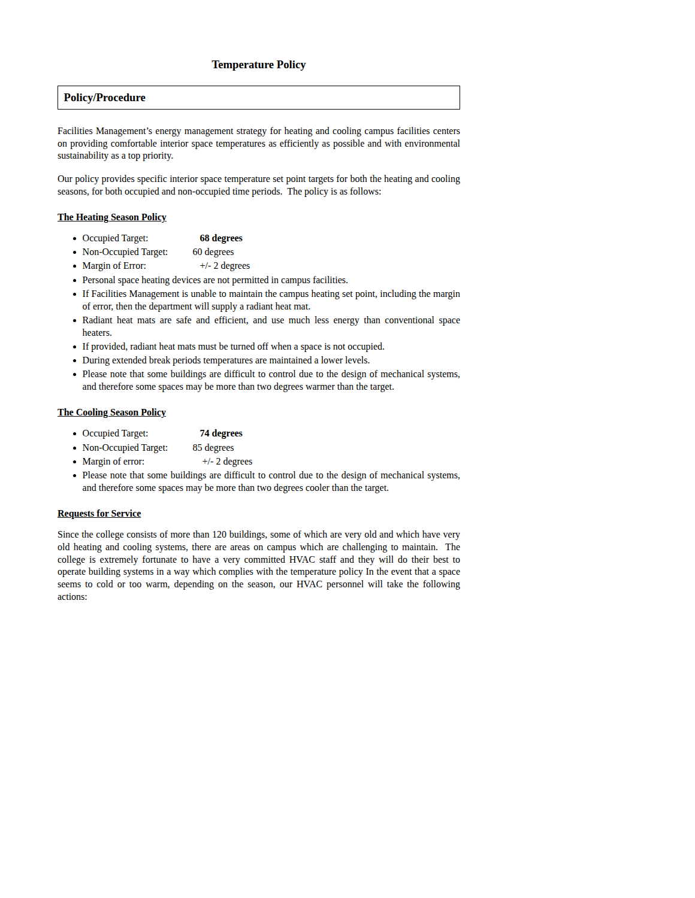Temperature Policy
Policy/Procedure
Facilities Management’s energy management strategy for heating and cooling campus facilities centers on providing comfortable interior space temperatures as efficiently as possible and with environmental sustainability as a top priority.
Our policy provides specific interior space temperature set point targets for both the heating and cooling seasons, for both occupied and non-occupied time periods. The policy is as follows:
The Heating Season Policy
Occupied Target: 68 degrees
Non-Occupied Target: 60 degrees
Margin of Error: +/- 2 degrees
Personal space heating devices are not permitted in campus facilities.
If Facilities Management is unable to maintain the campus heating set point, including the margin of error, then the department will supply a radiant heat mat.
Radiant heat mats are safe and efficient, and use much less energy than conventional space heaters.
If provided, radiant heat mats must be turned off when a space is not occupied.
During extended break periods temperatures are maintained a lower levels.
Please note that some buildings are difficult to control due to the design of mechanical systems, and therefore some spaces may be more than two degrees warmer than the target.
The Cooling Season Policy
Occupied Target: 74 degrees
Non-Occupied Target: 85 degrees
Margin of error: +/- 2 degrees
Please note that some buildings are difficult to control due to the design of mechanical systems, and therefore some spaces may be more than two degrees cooler than the target.
Requests for Service
Since the college consists of more than 120 buildings, some of which are very old and which have very old heating and cooling systems, there are areas on campus which are challenging to maintain. The college is extremely fortunate to have a very committed HVAC staff and they will do their best to operate building systems in a way which complies with the temperature policy In the event that a space seems to cold or too warm, depending on the season, our HVAC personnel will take the following actions: